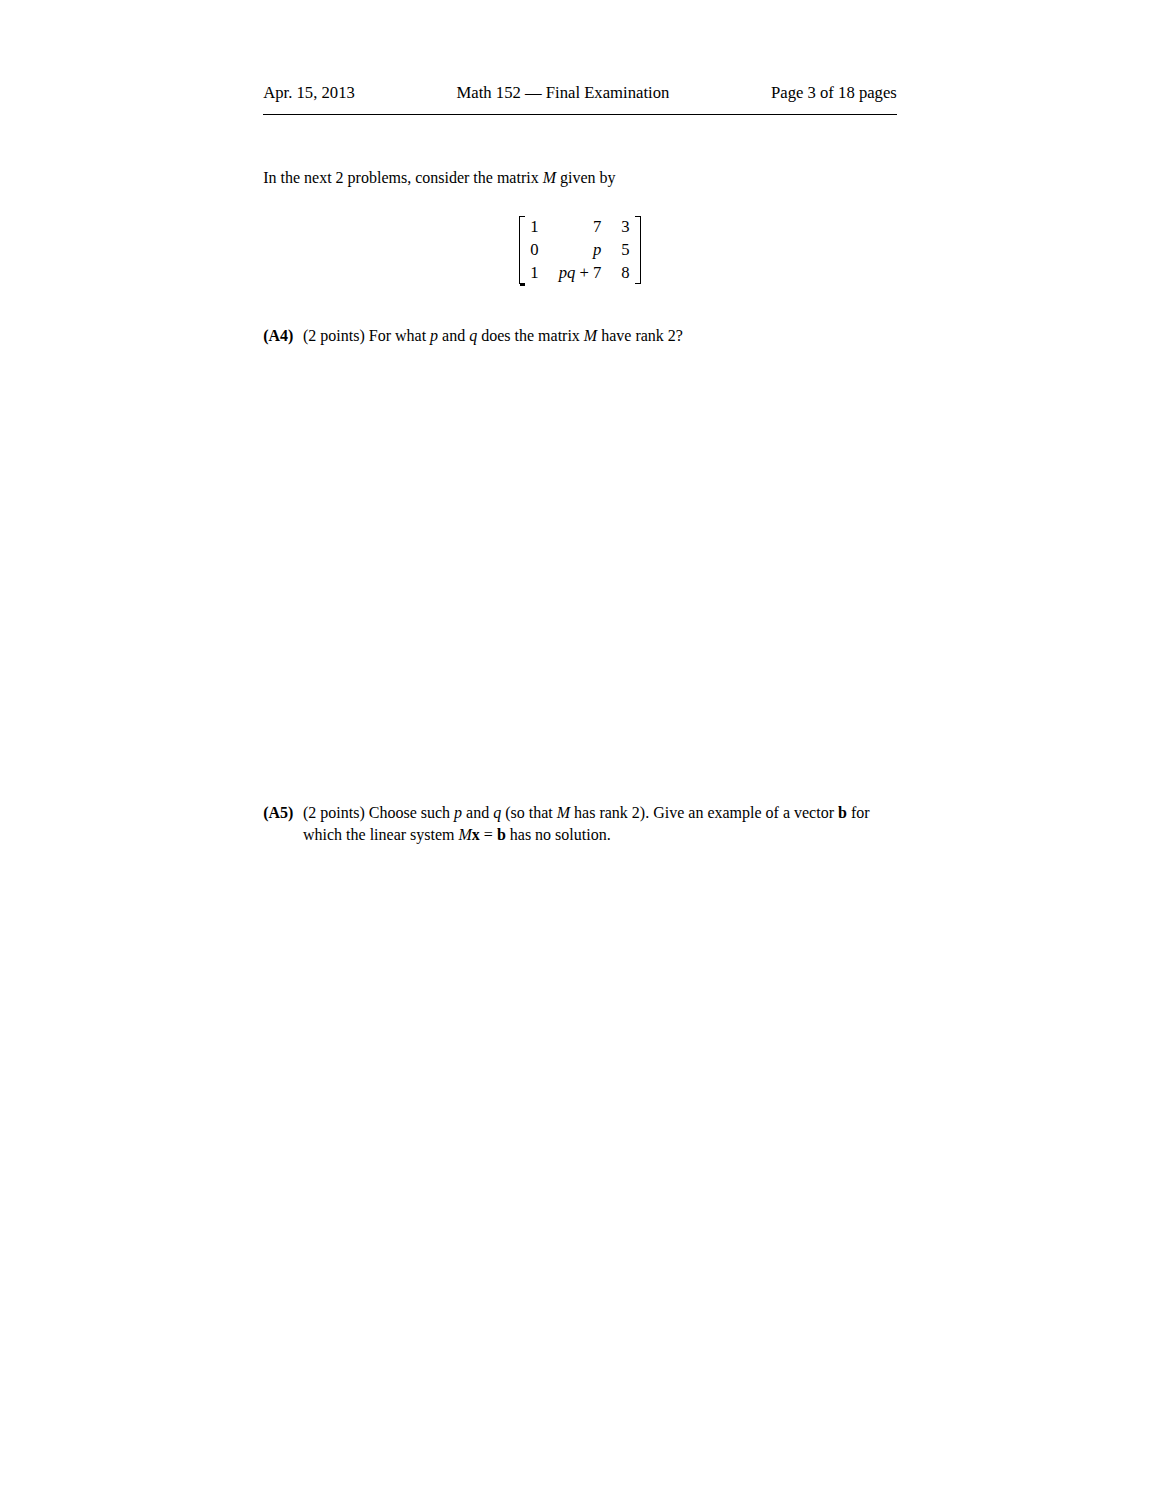Apr. 15, 2013
Math 152 — Final Examination
Page 3 of 18 pages
In the next 2 problems, consider the matrix M given by
| 1 | 7 | 3 |
| 0 | p | 5 |
| 1 | pq + 7 | 8 |
(A4)
(2 points) For what p and q does the matrix M have rank 2?
(A5)
(2 points) Choose such p and q (so that M has rank 2). Give an example of a vector b for which the linear system Mx = b has no solution.